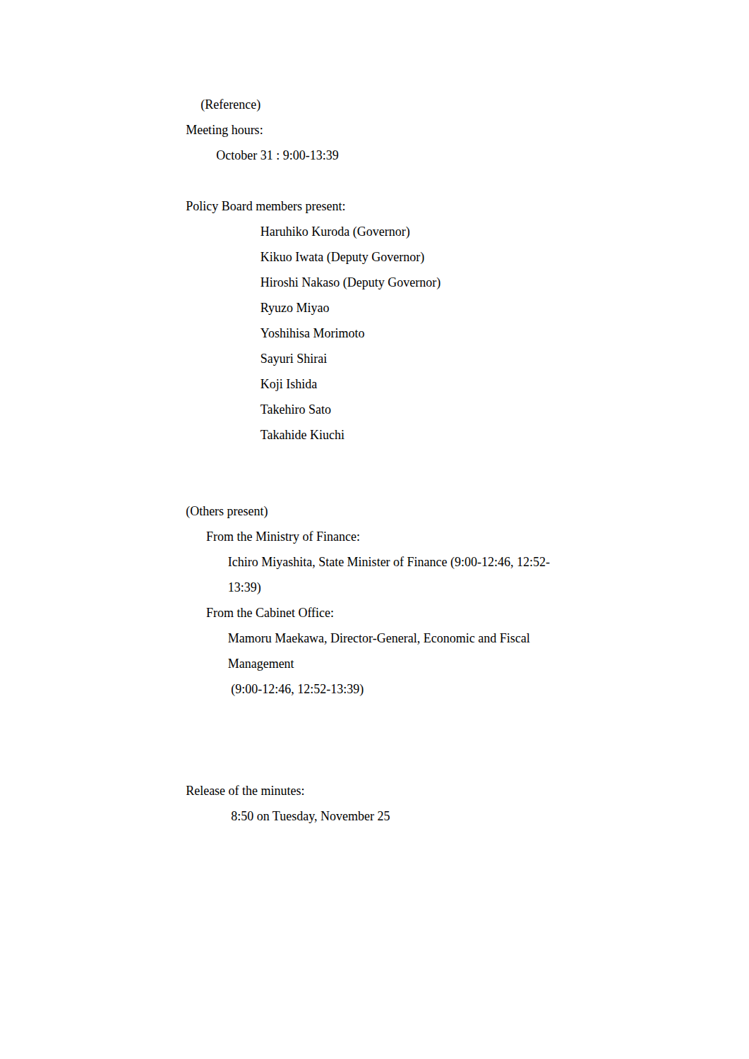(Reference)
Meeting hours:
October 31 : 9:00-13:39
Policy Board members present:
Haruhiko Kuroda (Governor)
Kikuo Iwata (Deputy Governor)
Hiroshi Nakaso (Deputy Governor)
Ryuzo Miyao
Yoshihisa Morimoto
Sayuri Shirai
Koji Ishida
Takehiro Sato
Takahide Kiuchi
(Others present)
From the Ministry of Finance:
Ichiro Miyashita, State Minister of Finance (9:00-12:46, 12:52-13:39)
From the Cabinet Office:
Mamoru Maekawa, Director-General, Economic and Fiscal Management
(9:00-12:46, 12:52-13:39)
Release of the minutes:
8:50 on Tuesday, November 25